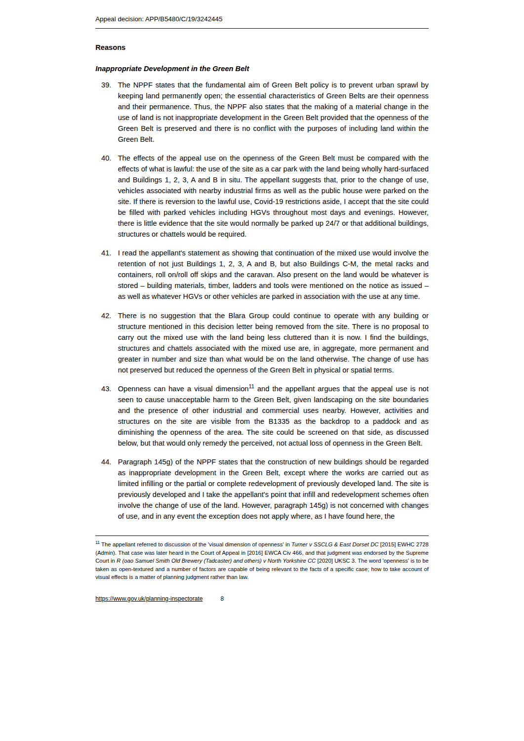Appeal decision: APP/B5480/C/19/3242445
Reasons
Inappropriate Development in the Green Belt
39.
The NPPF states that the fundamental aim of Green Belt policy is to prevent urban sprawl by keeping land permanently open; the essential characteristics of Green Belts are their openness and their permanence. Thus, the NPPF also states that the making of a material change in the use of land is not inappropriate development in the Green Belt provided that the openness of the Green Belt is preserved and there is no conflict with the purposes of including land within the Green Belt.
40.
The effects of the appeal use on the openness of the Green Belt must be compared with the effects of what is lawful: the use of the site as a car park with the land being wholly hard-surfaced and Buildings 1, 2, 3, A and B in situ. The appellant suggests that, prior to the change of use, vehicles associated with nearby industrial firms as well as the public house were parked on the site. If there is reversion to the lawful use, Covid-19 restrictions aside, I accept that the site could be filled with parked vehicles including HGVs throughout most days and evenings. However, there is little evidence that the site would normally be parked up 24/7 or that additional buildings, structures or chattels would be required.
41.
I read the appellant's statement as showing that continuation of the mixed use would involve the retention of not just Buildings 1, 2, 3, A and B, but also Buildings C-M, the metal racks and containers, roll on/roll off skips and the caravan. Also present on the land would be whatever is stored – building materials, timber, ladders and tools were mentioned on the notice as issued – as well as whatever HGVs or other vehicles are parked in association with the use at any time.
42.
There is no suggestion that the Blara Group could continue to operate with any building or structure mentioned in this decision letter being removed from the site. There is no proposal to carry out the mixed use with the land being less cluttered than it is now. I find the buildings, structures and chattels associated with the mixed use are, in aggregate, more permanent and greater in number and size than what would be on the land otherwise. The change of use has not preserved but reduced the openness of the Green Belt in physical or spatial terms.
43.
Openness can have a visual dimension11 and the appellant argues that the appeal use is not seen to cause unacceptable harm to the Green Belt, given landscaping on the site boundaries and the presence of other industrial and commercial uses nearby. However, activities and structures on the site are visible from the B1335 as the backdrop to a paddock and as diminishing the openness of the area. The site could be screened on that side, as discussed below, but that would only remedy the perceived, not actual loss of openness in the Green Belt.
44.
Paragraph 145g) of the NPPF states that the construction of new buildings should be regarded as inappropriate development in the Green Belt, except where the works are carried out as limited infilling or the partial or complete redevelopment of previously developed land. The site is previously developed and I take the appellant's point that infill and redevelopment schemes often involve the change of use of the land. However, paragraph 145g) is not concerned with changes of use, and in any event the exception does not apply where, as I have found here, the
11 The appellant referred to discussion of the 'visual dimension of openness' in Turner v SSCLG & East Dorset DC [2015] EWHC 2728 (Admin). That case was later heard in the Court of Appeal in [2016] EWCA Civ 466, and that judgment was endorsed by the Supreme Court in R (oao Samuel Smith Old Brewery (Tadcaster) and others) v North Yorkshire CC [2020] UKSC 3. The word 'openness' is to be taken as open-textured and a number of factors are capable of being relevant to the facts of a specific case; how to take account of visual effects is a matter of planning judgment rather than law.
https://www.gov.uk/planning-inspectorate 8